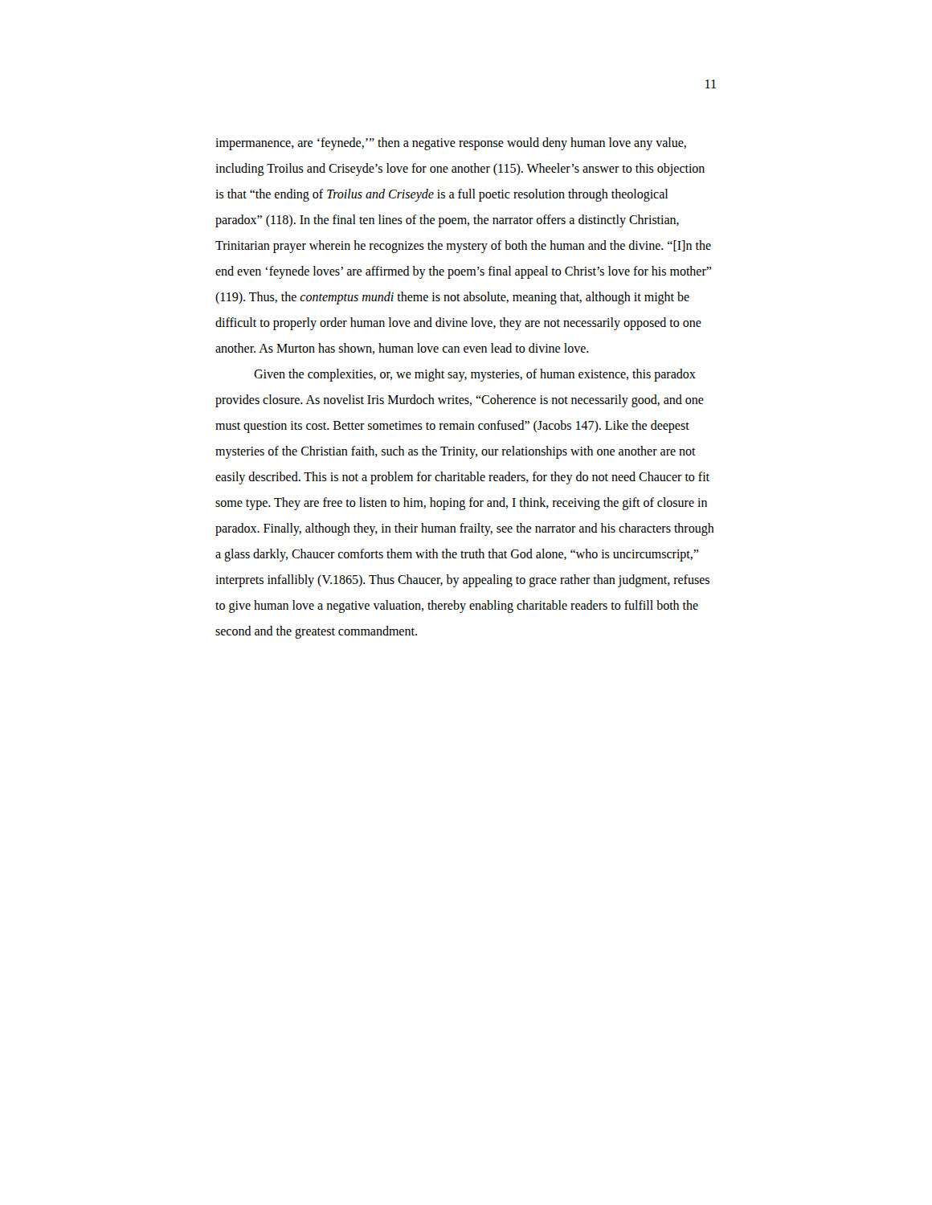11
impermanence, are ‘feynede,’” then a negative response would deny human love any value, including Troilus and Criseyde’s love for one another (115). Wheeler’s answer to this objection is that “the ending of Troilus and Criseyde is a full poetic resolution through theological paradox” (118). In the final ten lines of the poem, the narrator offers a distinctly Christian, Trinitarian prayer wherein he recognizes the mystery of both the human and the divine. “[I]n the end even ‘feynede loves’ are affirmed by the poem’s final appeal to Christ’s love for his mother” (119). Thus, the contemptus mundi theme is not absolute, meaning that, although it might be difficult to properly order human love and divine love, they are not necessarily opposed to one another. As Murton has shown, human love can even lead to divine love.
Given the complexities, or, we might say, mysteries, of human existence, this paradox provides closure. As novelist Iris Murdoch writes, “Coherence is not necessarily good, and one must question its cost. Better sometimes to remain confused” (Jacobs 147). Like the deepest mysteries of the Christian faith, such as the Trinity, our relationships with one another are not easily described. This is not a problem for charitable readers, for they do not need Chaucer to fit some type. They are free to listen to him, hoping for and, I think, receiving the gift of closure in paradox. Finally, although they, in their human frailty, see the narrator and his characters through a glass darkly, Chaucer comforts them with the truth that God alone, “who is uncircumscript,” interprets infallibly (V.1865). Thus Chaucer, by appealing to grace rather than judgment, refuses to give human love a negative valuation, thereby enabling charitable readers to fulfill both the second and the greatest commandment.